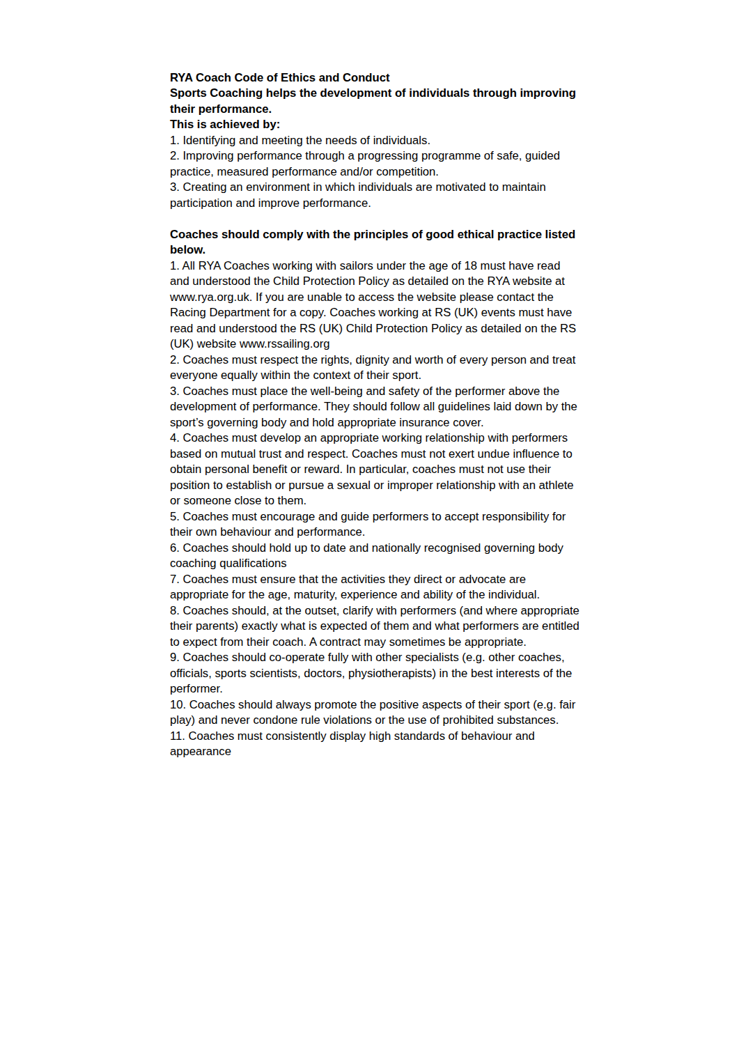RYA Coach Code of Ethics and Conduct
Sports Coaching helps the development of individuals through improving their performance.
This is achieved by:
1. Identifying and meeting the needs of individuals.
2. Improving performance through a progressing programme of safe, guided practice, measured performance and/or competition.
3. Creating an environment in which individuals are motivated to maintain participation and improve performance.
Coaches should comply with the principles of good ethical practice listed below.
1. All RYA Coaches working with sailors under the age of 18 must have read and understood the Child Protection Policy as detailed on the RYA website at www.rya.org.uk. If you are unable to access the website please contact the Racing Department for a copy. Coaches working at RS (UK) events must have read and understood the RS (UK) Child Protection Policy as detailed on the RS (UK) website www.rssailing.org
2. Coaches must respect the rights, dignity and worth of every person and treat everyone equally within the context of their sport.
3. Coaches must place the well-being and safety of the performer above the development of performance. They should follow all guidelines laid down by the sport’s governing body and hold appropriate insurance cover.
4. Coaches must develop an appropriate working relationship with performers based on mutual trust and respect. Coaches must not exert undue influence to obtain personal benefit or reward. In particular, coaches must not use their position to establish or pursue a sexual or improper relationship with an athlete or someone close to them.
5. Coaches must encourage and guide performers to accept responsibility for their own behaviour and performance.
6. Coaches should hold up to date and nationally recognised governing body coaching qualifications
7. Coaches must ensure that the activities they direct or advocate are appropriate for the age, maturity, experience and ability of the individual.
8. Coaches should, at the outset, clarify with performers (and where appropriate their parents) exactly what is expected of them and what performers are entitled to expect from their coach. A contract may sometimes be appropriate.
9. Coaches should co-operate fully with other specialists (e.g. other coaches, officials, sports scientists, doctors, physiotherapists) in the best interests of the performer.
10. Coaches should always promote the positive aspects of their sport (e.g. fair play) and never condone rule violations or the use of prohibited substances.
11. Coaches must consistently display high standards of behaviour and appearance